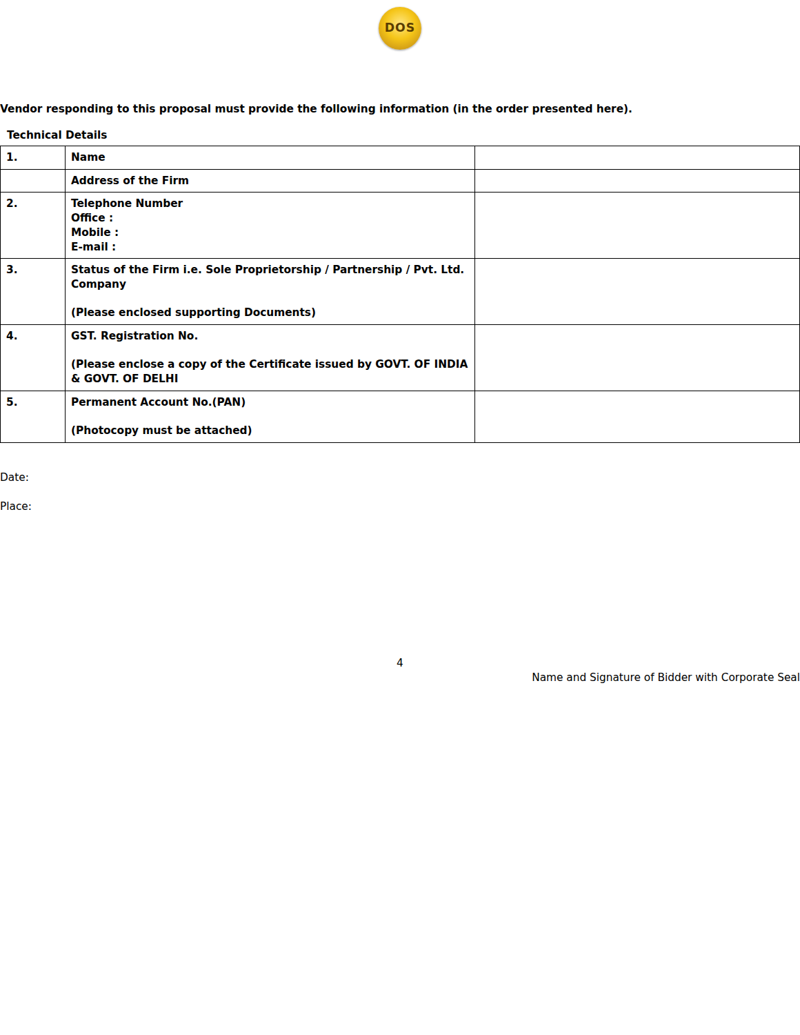Vendor responding to this proposal must provide the following information (in the order presented here).
Technical Details
| 1. | Name | |
| | Address of the Firm | |
| 2. | Telephone Number Office : Mobile : E-mail : | |
| 3. | Status of the Firm i.e. Sole Proprietorship / Partnership / Pvt. Ltd. Company (Please enclosed supporting Documents) | |
| 4. | GST. Registration No. (Please enclose a copy of the Certificate issued by GOVT. OF INDIA & GOVT. OF DELHI | |
| 5. | Permanent Account No.(PAN) (Photocopy must be attached) | |
Date:
Place:
4
Name and Signature of Bidder with Corporate Seal